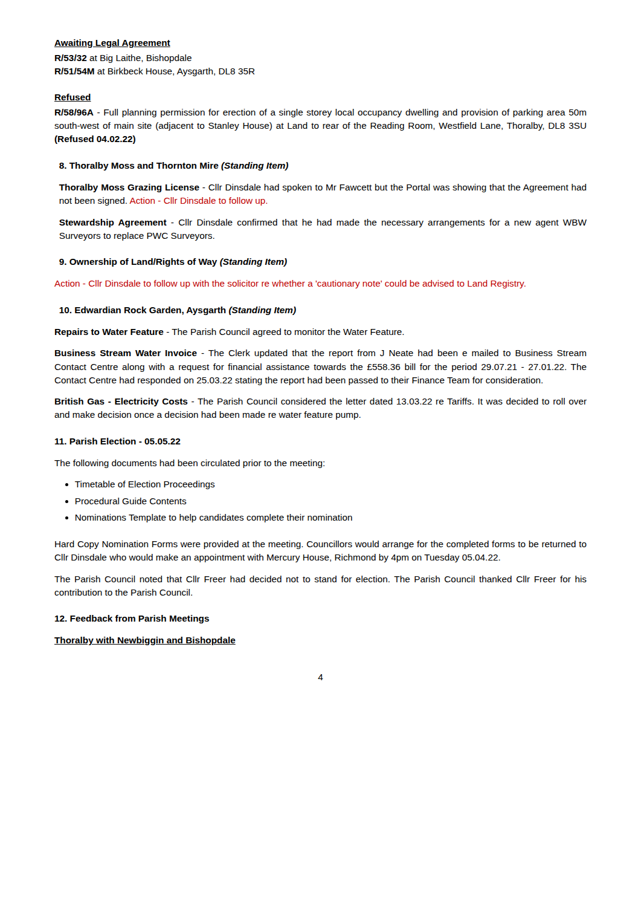Awaiting Legal Agreement
R/53/32 at Big Laithe, Bishopdale
R/51/54M at Birkbeck House, Aysgarth, DL8 35R
Refused
R/58/96A - Full planning permission for erection of a single storey local occupancy dwelling and provision of parking area 50m south-west of main site (adjacent to Stanley House) at Land to rear of the Reading Room, Westfield Lane, Thoralby, DL8 3SU (Refused 04.02.22)
8. Thoralby Moss and Thornton Mire (Standing Item)
Thoralby Moss Grazing License - Cllr Dinsdale had spoken to Mr Fawcett but the Portal was showing that the Agreement had not been signed. Action - Cllr Dinsdale to follow up.
Stewardship Agreement - Cllr Dinsdale confirmed that he had made the necessary arrangements for a new agent WBW Surveyors to replace PWC Surveyors.
9. Ownership of Land/Rights of Way (Standing Item)
Action - Cllr Dinsdale to follow up with the solicitor re whether a 'cautionary note' could be advised to Land Registry.
10. Edwardian Rock Garden, Aysgarth (Standing Item)
Repairs to Water Feature - The Parish Council agreed to monitor the Water Feature.
Business Stream Water Invoice - The Clerk updated that the report from J Neate had been e mailed to Business Stream Contact Centre along with a request for financial assistance towards the £558.36 bill for the period 29.07.21 - 27.01.22. The Contact Centre had responded on 25.03.22 stating the report had been passed to their Finance Team for consideration.
British Gas - Electricity Costs - The Parish Council considered the letter dated 13.03.22 re Tariffs. It was decided to roll over and make decision once a decision had been made re water feature pump.
11. Parish Election - 05.05.22
The following documents had been circulated prior to the meeting:
Timetable of Election Proceedings
Procedural Guide Contents
Nominations Template to help candidates complete their nomination
Hard Copy Nomination Forms were provided at the meeting. Councillors would arrange for the completed forms to be returned to Cllr Dinsdale who would make an appointment with Mercury House, Richmond by 4pm on Tuesday 05.04.22.
The Parish Council noted that Cllr Freer had decided not to stand for election. The Parish Council thanked Cllr Freer for his contribution to the Parish Council.
12. Feedback from Parish Meetings
Thoralby with Newbiggin and Bishopdale
4